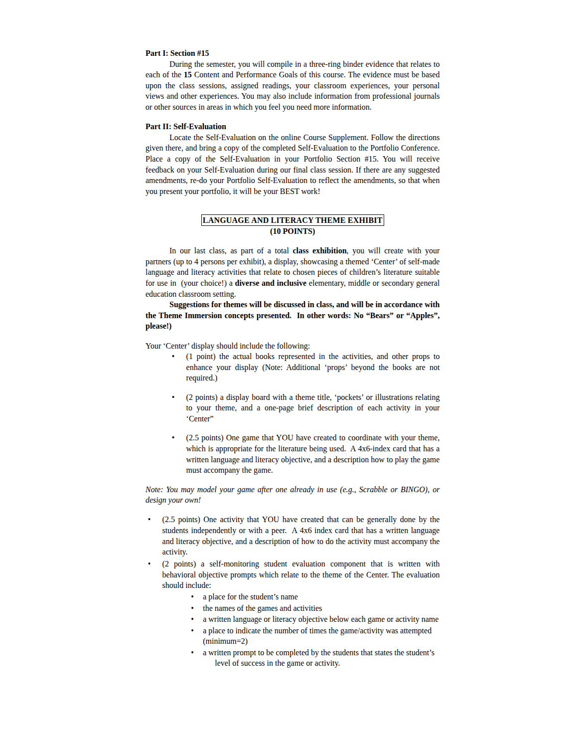Part I: Section #15
During the semester, you will compile in a three-ring binder evidence that relates to each of the 15 Content and Performance Goals of this course. The evidence must be based upon the class sessions, assigned readings, your classroom experiences, your personal views and other experiences. You may also include information from professional journals or other sources in areas in which you feel you need more information.
Part II: Self-Evaluation
Locate the Self-Evaluation on the online Course Supplement. Follow the directions given there, and bring a copy of the completed Self-Evaluation to the Portfolio Conference. Place a copy of the Self-Evaluation in your Portfolio Section #15. You will receive feedback on your Self-Evaluation during our final class session. If there are any suggested amendments, re-do your Portfolio Self-Evaluation to reflect the amendments, so that when you present your portfolio, it will be your BEST work!
LANGUAGE AND LITERACY THEME EXHIBIT
(10 POINTS)
In our last class, as part of a total class exhibition, you will create with your partners (up to 4 persons per exhibit), a display, showcasing a themed ‘Center’ of self-made language and literacy activities that relate to chosen pieces of children’s literature suitable for use in (your choice!) a diverse and inclusive elementary, middle or secondary general education classroom setting.
Suggestions for themes will be discussed in class, and will be in accordance with the Theme Immersion concepts presented. In other words: No “Bears” or “Apples”, please!)
Your ‘Center’ display should include the following:
(1 point) the actual books represented in the activities, and other props to enhance your display (Note: Additional ‘props’ beyond the books are not required.)
(2 points) a display board with a theme title, ‘pockets’ or illustrations relating to your theme, and a one-page brief description of each activity in your ‘Center”
(2.5 points) One game that YOU have created to coordinate with your theme, which is appropriate for the literature being used. A 4x6-index card that has a written language and literacy objective, and a description how to play the game must accompany the game.
Note: You may model your game after one already in use (e.g., Scrabble or BINGO), or design your own!
(2.5 points) One activity that YOU have created that can be generally done by the students independently or with a peer. A 4x6 index card that has a written language and literacy objective, and a description of how to do the activity must accompany the activity.
(2 points) a self-monitoring student evaluation component that is written with behavioral objective prompts which relate to the theme of the Center. The evaluation should include:
a place for the student’s name
the names of the games and activities
a written language or literacy objective below each game or activity name
a place to indicate the number of times the game/activity was attempted (minimum=2)
a written prompt to be completed by the students that states the student’s level of success in the game or activity.